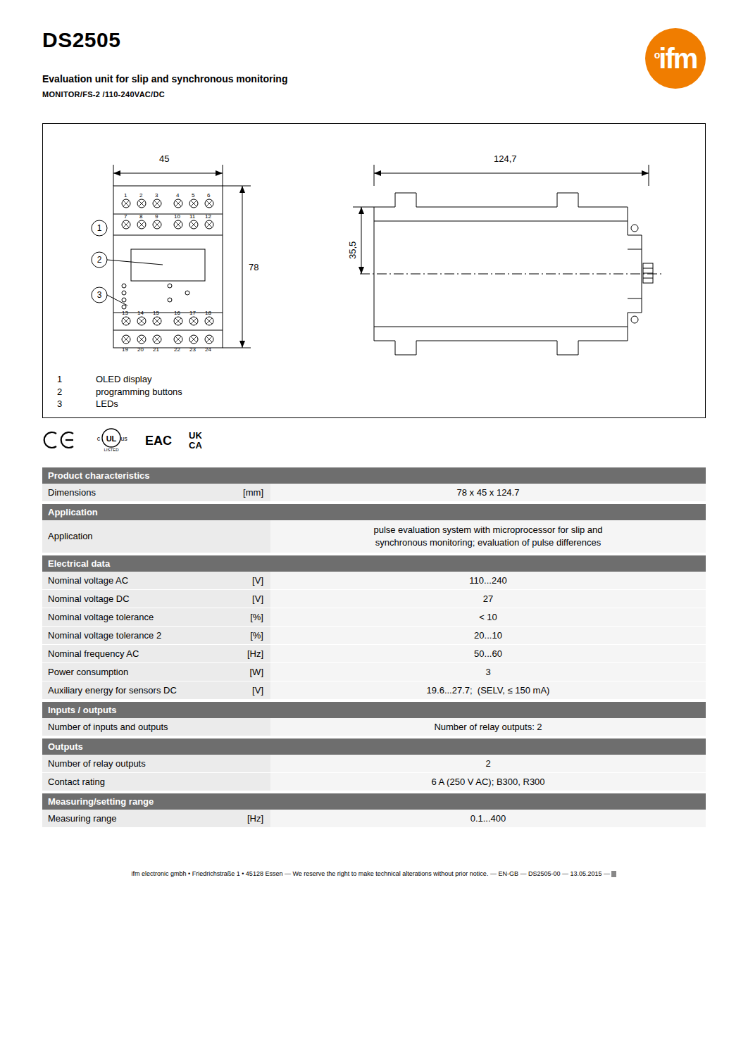DS2505
Evaluation unit for slip and synchronous monitoring
MONITOR/FS-2 /110-240VAC/DC
oifm
123 456 789 101112 131415 161718 192021 222324 1 2 3 45 78 124,7 35,5
1 OLED display
2 programming buttons
3 LEDs
UL c us LISTED EAC UK CA
| Product characteristics |
| --- |
| Dimensions | [mm] | 78 x 45 x 124.7 |
| Application |
| Application | | pulse evaluation system with microprocessor for slip and synchronous monitoring; evaluation of pulse differences |
| Electrical data |
| Nominal voltage AC | [V] | 110...240 |
| Nominal voltage DC | [V] | 27 |
| Nominal voltage tolerance | [%] | < 10 |
| Nominal voltage tolerance 2 | [%] | 20...10 |
| Nominal frequency AC | [Hz] | 50...60 |
| Power consumption | [W] | 3 |
| Auxiliary energy for sensors DC | [V] | 19.6...27.7; (SELV, ≤ 150 mA) |
| Inputs / outputs |
| Number of inputs and outputs | | Number of relay outputs: 2 |
| Outputs |
| Number of relay outputs | | 2 |
| Contact rating | | 6 A (250 V AC); B300, R300 |
| Measuring/setting range |
| Measuring range | [Hz] | 0.1...400 |
ifm electronic gmbh • Friedrichstraße 1 • 45128 Essen — We reserve the right to make technical alterations without prior notice. — EN-GB — DS2505-00 — 13.05.2015 —